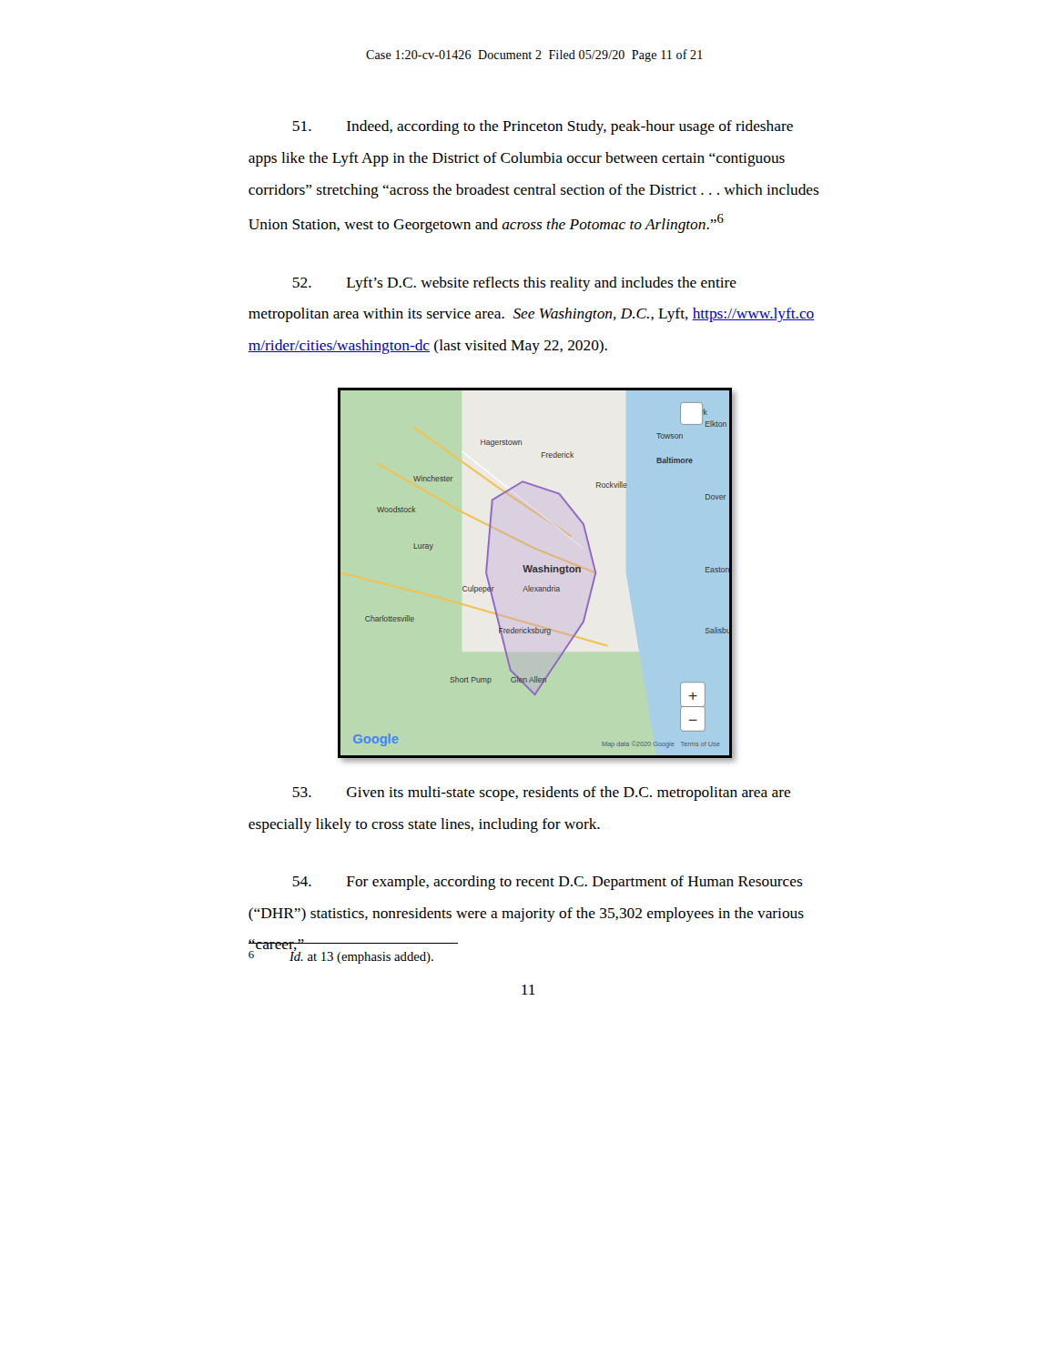Case 1:20-cv-01426 Document 2 Filed 05/29/20 Page 11 of 21
51. Indeed, according to the Princeton Study, peak-hour usage of rideshare apps like the Lyft App in the District of Columbia occur between certain “contiguous corridors” stretching “across the broadest central section of the District . . . which includes Union Station, west to Georgetown and across the Potomac to Arlington.”6
52. Lyft’s D.C. website reflects this reality and includes the entire metropolitan area within its service area. See Washington, D.C., Lyft, https://www.lyft.com/rider/cities/washington-dc (last visited May 22, 2020).
53. Given its multi-state scope, residents of the D.C. metropolitan area are especially likely to cross state lines, including for work.
54. For example, according to recent D.C. Department of Human Resources (“DHR”) statistics, nonresidents were a majority of the 35,302 employees in the various “career,”
6
Id. at 13 (emphasis added).
11